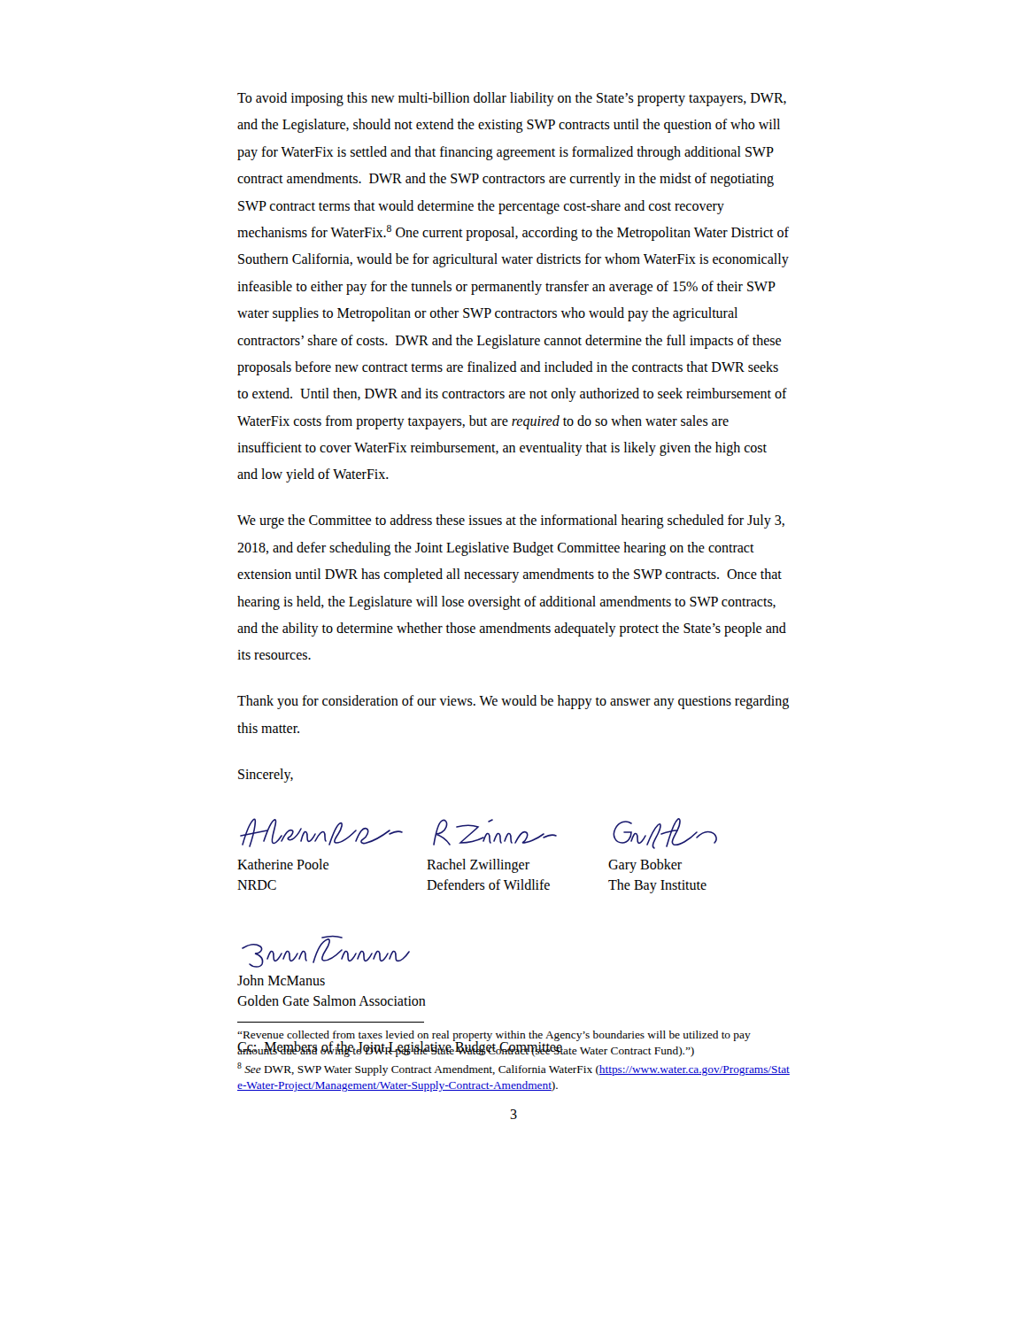To avoid imposing this new multi-billion dollar liability on the State’s property taxpayers, DWR, and the Legislature, should not extend the existing SWP contracts until the question of who will pay for WaterFix is settled and that financing agreement is formalized through additional SWP contract amendments. DWR and the SWP contractors are currently in the midst of negotiating SWP contract terms that would determine the percentage cost-share and cost recovery mechanisms for WaterFix.8 One current proposal, according to the Metropolitan Water District of Southern California, would be for agricultural water districts for whom WaterFix is economically infeasible to either pay for the tunnels or permanently transfer an average of 15% of their SWP water supplies to Metropolitan or other SWP contractors who would pay the agricultural contractors’ share of costs. DWR and the Legislature cannot determine the full impacts of these proposals before new contract terms are finalized and included in the contracts that DWR seeks to extend. Until then, DWR and its contractors are not only authorized to seek reimbursement of WaterFix costs from property taxpayers, but are required to do so when water sales are insufficient to cover WaterFix reimbursement, an eventuality that is likely given the high cost and low yield of WaterFix.
We urge the Committee to address these issues at the informational hearing scheduled for July 3, 2018, and defer scheduling the Joint Legislative Budget Committee hearing on the contract extension until DWR has completed all necessary amendments to the SWP contracts. Once that hearing is held, the Legislature will lose oversight of additional amendments to SWP contracts, and the ability to determine whether those amendments adequately protect the State’s people and its resources.
Thank you for consideration of our views. We would be happy to answer any questions regarding this matter.
Sincerely,
Katherine Poole
NRDC
Rachel Zwillinger
Defenders of Wildlife
Gary Bobker
The Bay Institute
John McManus
Golden Gate Salmon Association
Cc: Members of the Joint Legislative Budget Committee
“Revenue collected from taxes levied on real property within the Agency’s boundaries will be utilized to pay amounts due and owing to DWR per the State Water Contract (see State Water Contract Fund).”)
8 See DWR, SWP Water Supply Contract Amendment, California WaterFix (https://www.water.ca.gov/Programs/State-Water-Project/Management/Water-Supply-Contract-Amendment).
3